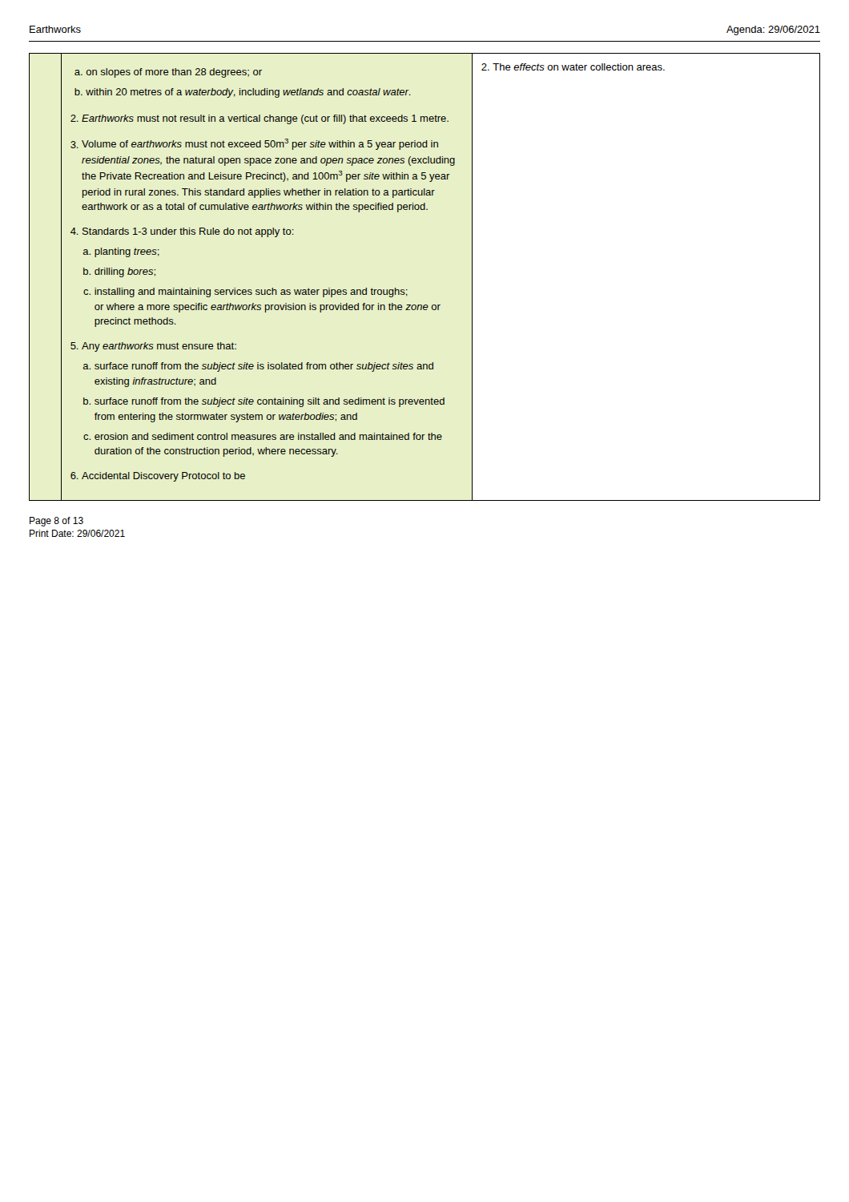Earthworks
Agenda: 29/06/2021
| | on slopes of more than 28 degrees; or within 20 metres of a waterbody , including wetlands and coastal water . Earthworks must not result in a vertical change (cut or fill) that exceeds 1 metre. Volume of earthworks must not exceed 50m 3 per site within a 5 year period in residential zones, the natural open space zone and open space zones (excluding the Private Recreation and Leisure Precinct), and 100m 3 per site within a 5 year period in rural zones. This standard applies whether in relation to a particular earthwork or as a total of cumulative earthworks within the specified period. Standards 1-3 under this Rule do not apply to: planting trees ; drilling bores ; installing and maintaining services such as water pipes and troughs; or where a more specific earthworks provision is provided for in the zone or precinct methods. Any earthworks must ensure that: surface runoff from the subject site is isolated from other subject sites and existing infrastructure ; and surface runoff from the subject site containing silt and sediment is prevented from entering the stormwater system or waterbodies ; and erosion and sediment control measures are installed and maintained for the duration of the construction period, where necessary. Accidental Discovery Protocol to be | The effects on water collection areas. |
Page 8 of 13
Print Date: 29/06/2021